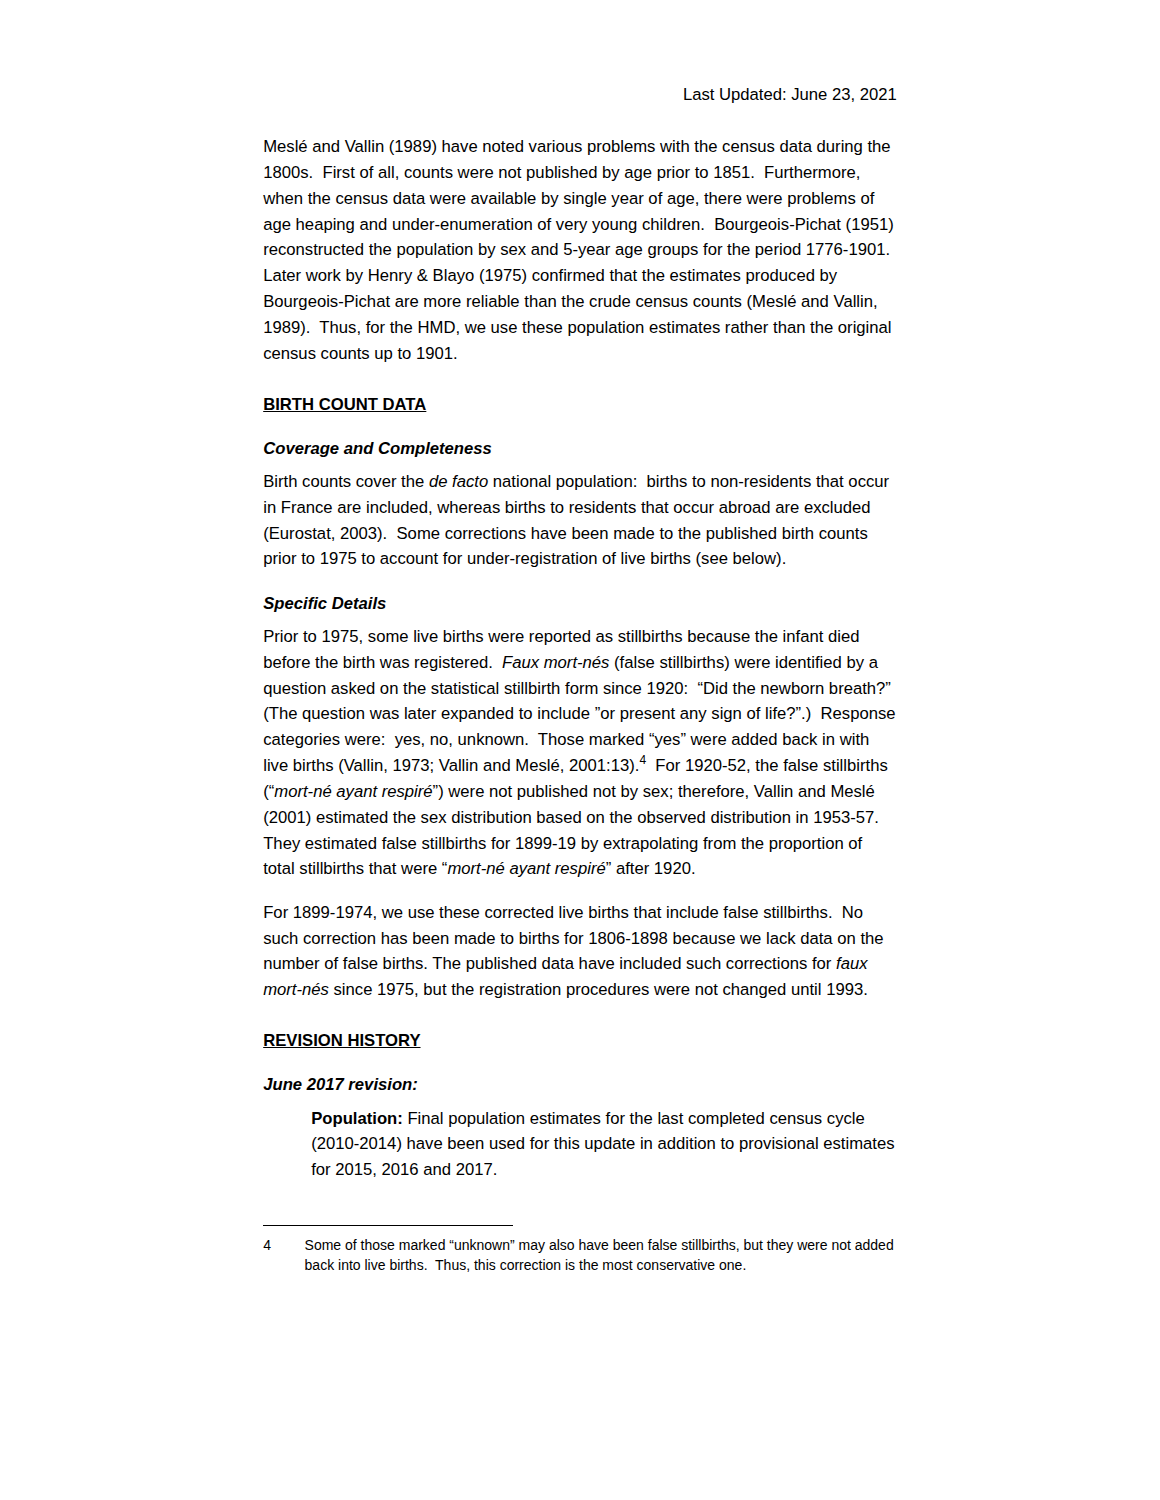Last Updated: June 23, 2021
Meslé and Vallin (1989) have noted various problems with the census data during the 1800s. First of all, counts were not published by age prior to 1851. Furthermore, when the census data were available by single year of age, there were problems of age heaping and under-enumeration of very young children. Bourgeois-Pichat (1951) reconstructed the population by sex and 5-year age groups for the period 1776-1901. Later work by Henry & Blayo (1975) confirmed that the estimates produced by Bourgeois-Pichat are more reliable than the crude census counts (Meslé and Vallin, 1989). Thus, for the HMD, we use these population estimates rather than the original census counts up to 1901.
BIRTH COUNT DATA
Coverage and Completeness
Birth counts cover the de facto national population: births to non-residents that occur in France are included, whereas births to residents that occur abroad are excluded (Eurostat, 2003). Some corrections have been made to the published birth counts prior to 1975 to account for under-registration of live births (see below).
Specific Details
Prior to 1975, some live births were reported as stillbirths because the infant died before the birth was registered. Faux mort-nés (false stillbirths) were identified by a question asked on the statistical stillbirth form since 1920: “Did the newborn breath?” (The question was later expanded to include ”or present any sign of life?”.) Response categories were: yes, no, unknown. Those marked “yes” were added back in with live births (Vallin, 1973; Vallin and Meslé, 2001:13).4 For 1920-52, the false stillbirths (“mort-né ayant respiré”) were not published not by sex; therefore, Vallin and Meslé (2001) estimated the sex distribution based on the observed distribution in 1953-57. They estimated false stillbirths for 1899-19 by extrapolating from the proportion of total stillbirths that were “mort-né ayant respiré” after 1920.
For 1899-1974, we use these corrected live births that include false stillbirths. No such correction has been made to births for 1806-1898 because we lack data on the number of false births. The published data have included such corrections for faux mort-nés since 1975, but the registration procedures were not changed until 1993.
REVISION HISTORY
June 2017 revision:
Population: Final population estimates for the last completed census cycle (2010-2014) have been used for this update in addition to provisional estimates for 2015, 2016 and 2017.
4 Some of those marked “unknown” may also have been false stillbirths, but they were not added back into live births. Thus, this correction is the most conservative one.